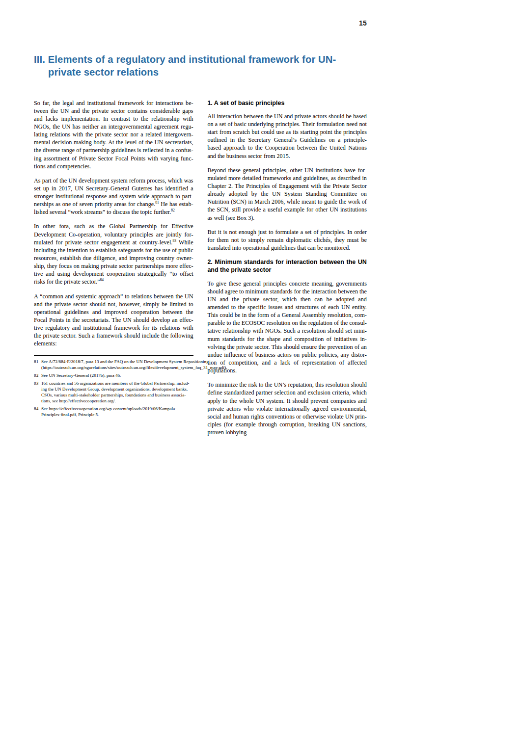15
III. Elements of a regulatory and institutional framework for UN-private sector relations
So far, the legal and institutional framework for interactions between the UN and the private sector contains considerable gaps and lacks implementation. In contrast to the relationship with NGOs, the UN has neither an intergovernmental agreement regulating relations with the private sector nor a related intergovernmental decision-making body. At the level of the UN secretariats, the diverse range of partnership guidelines is reflected in a confusing assortment of Private Sector Focal Points with varying functions and competencies.
As part of the UN development system reform process, which was set up in 2017, UN Secretary-General Guterres has identified a stronger institutional response and system-wide approach to partnerships as one of seven priority areas for change.81 He has established several “work streams” to discuss the topic further.82
In other fora, such as the Global Partnership for Effective Development Co-operation, voluntary principles are jointly formulated for private sector engagement at country-level.83 While including the intention to establish safeguards for the use of public resources, establish due diligence, and improving country ownership, they focus on making private sector partnerships more effective and using development cooperation strategically “to offset risks for the private sector.”84
A “common and systemic approach” to relations between the UN and the private sector should not, however, simply be limited to operational guidelines and improved cooperation between the Focal Points in the secretariats. The UN should develop an effective regulatory and institutional framework for its relations with the private sector. Such a framework should include the following elements:
81
See A/72/684-E/2018/7, para 13 and the FAQ on the UN Development System Repositioning (https://outreach.un.org/ngorelations/sites/outreach.un.org/files/development_system_faq_31_may.pdf).
82
See UN Secretary-General (2017b), para 46.
83
161 countries and 56 organizations are members of the Global Partnership, including the UN Development Group, development organizations, development banks, CSOs, various multi-stakeholder partnerships, foundations and business associations, see http://effectivecooperation.org/.
84
See https://effectivecooperation.org/wp-content/uploads/2019/06/Kampala-Principles-final.pdf, Principle 5.
1. A set of basic principles
All interaction between the UN and private actors should be based on a set of basic underlying principles. Their formulation need not start from scratch but could use as its starting point the principles outlined in the Secretary General’s Guidelines on a principle-based approach to the Cooperation between the United Nations and the business sector from 2015.
Beyond these general principles, other UN institutions have formulated more detailed frameworks and guidelines, as described in Chapter 2. The Principles of Engagement with the Private Sector already adopted by the UN System Standing Committee on Nutrition (SCN) in March 2006, while meant to guide the work of the SCN, still provide a useful example for other UN institutions as well (see Box 3).
But it is not enough just to formulate a set of principles. In order for them not to simply remain diplomatic clichés, they must be translated into operational guidelines that can be monitored.
2. Minimum standards for interaction between the UN and the private sector
To give these general principles concrete meaning, governments should agree to minimum standards for the interaction between the UN and the private sector, which then can be adopted and amended to the specific issues and structures of each UN entity. This could be in the form of a General Assembly resolution, comparable to the ECOSOC resolution on the regulation of the consultative relationship with NGOs. Such a resolution should set minimum standards for the shape and composition of initiatives involving the private sector. This should ensure the prevention of an undue influence of business actors on public policies, any distortion of competition, and a lack of representation of affected populations.
To minimize the risk to the UN’s reputation, this resolution should define standardized partner selection and exclusion criteria, which apply to the whole UN system. It should prevent companies and private actors who violate internationally agreed environmental, social and human rights conventions or otherwise violate UN principles (for example through corruption, breaking UN sanctions, proven lobbying